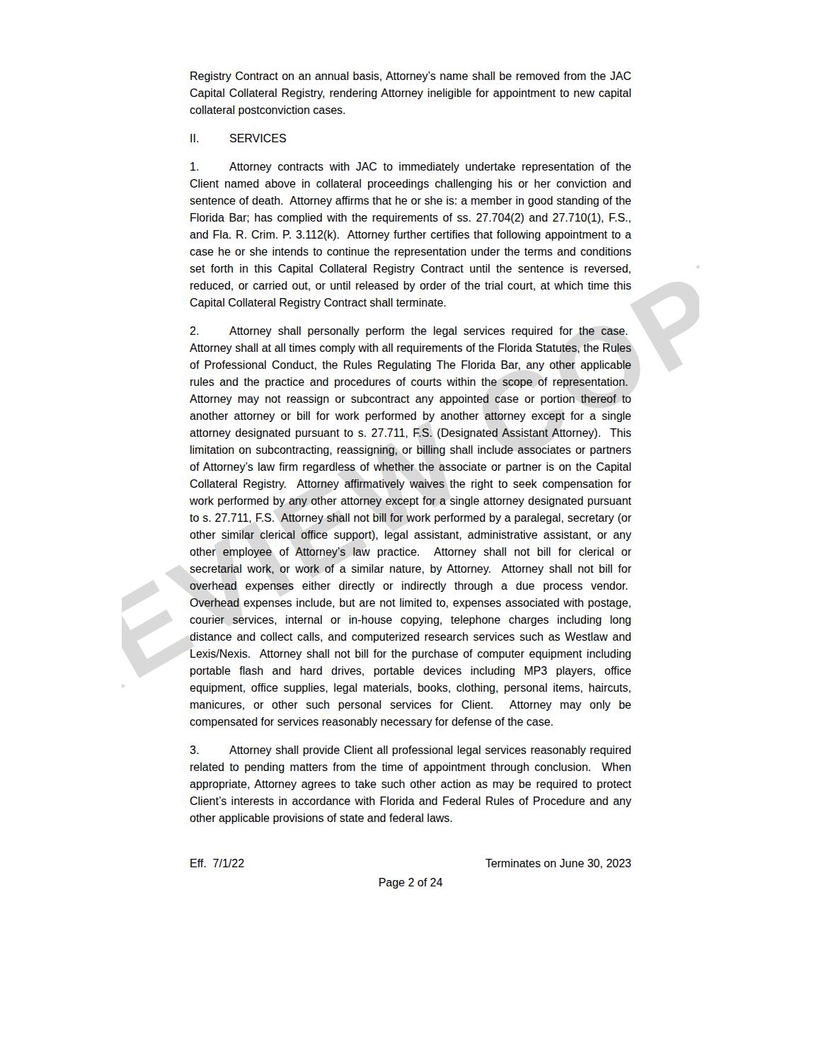REVIEW COPY
Registry Contract on an annual basis, Attorney’s name shall be removed from the JAC Capital Collateral Registry, rendering Attorney ineligible for appointment to new capital collateral postconviction cases.
II. SERVICES
1. Attorney contracts with JAC to immediately undertake representation of the Client named above in collateral proceedings challenging his or her conviction and sentence of death. Attorney affirms that he or she is: a member in good standing of the Florida Bar; has complied with the requirements of ss. 27.704(2) and 27.710(1), F.S., and Fla. R. Crim. P. 3.112(k). Attorney further certifies that following appointment to a case he or she intends to continue the representation under the terms and conditions set forth in this Capital Collateral Registry Contract until the sentence is reversed, reduced, or carried out, or until released by order of the trial court, at which time this Capital Collateral Registry Contract shall terminate.
2. Attorney shall personally perform the legal services required for the case. Attorney shall at all times comply with all requirements of the Florida Statutes, the Rules of Professional Conduct, the Rules Regulating The Florida Bar, any other applicable rules and the practice and procedures of courts within the scope of representation. Attorney may not reassign or subcontract any appointed case or portion thereof to another attorney or bill for work performed by another attorney except for a single attorney designated pursuant to s. 27.711, F.S. (Designated Assistant Attorney). This limitation on subcontracting, reassigning, or billing shall include associates or partners of Attorney’s law firm regardless of whether the associate or partner is on the Capital Collateral Registry. Attorney affirmatively waives the right to seek compensation for work performed by any other attorney except for a single attorney designated pursuant to s. 27.711, F.S. Attorney shall not bill for work performed by a paralegal, secretary (or other similar clerical office support), legal assistant, administrative assistant, or any other employee of Attorney’s law practice. Attorney shall not bill for clerical or secretarial work, or work of a similar nature, by Attorney. Attorney shall not bill for overhead expenses either directly or indirectly through a due process vendor. Overhead expenses include, but are not limited to, expenses associated with postage, courier services, internal or in-house copying, telephone charges including long distance and collect calls, and computerized research services such as Westlaw and Lexis/Nexis. Attorney shall not bill for the purchase of computer equipment including portable flash and hard drives, portable devices including MP3 players, office equipment, office supplies, legal materials, books, clothing, personal items, haircuts, manicures, or other such personal services for Client. Attorney may only be compensated for services reasonably necessary for defense of the case.
3. Attorney shall provide Client all professional legal services reasonably required related to pending matters from the time of appointment through conclusion. When appropriate, Attorney agrees to take such other action as may be required to protect Client’s interests in accordance with Florida and Federal Rules of Procedure and any other applicable provisions of state and federal laws.
Eff. 7/1/22 Terminates on June 30, 2023
Page 2 of 24